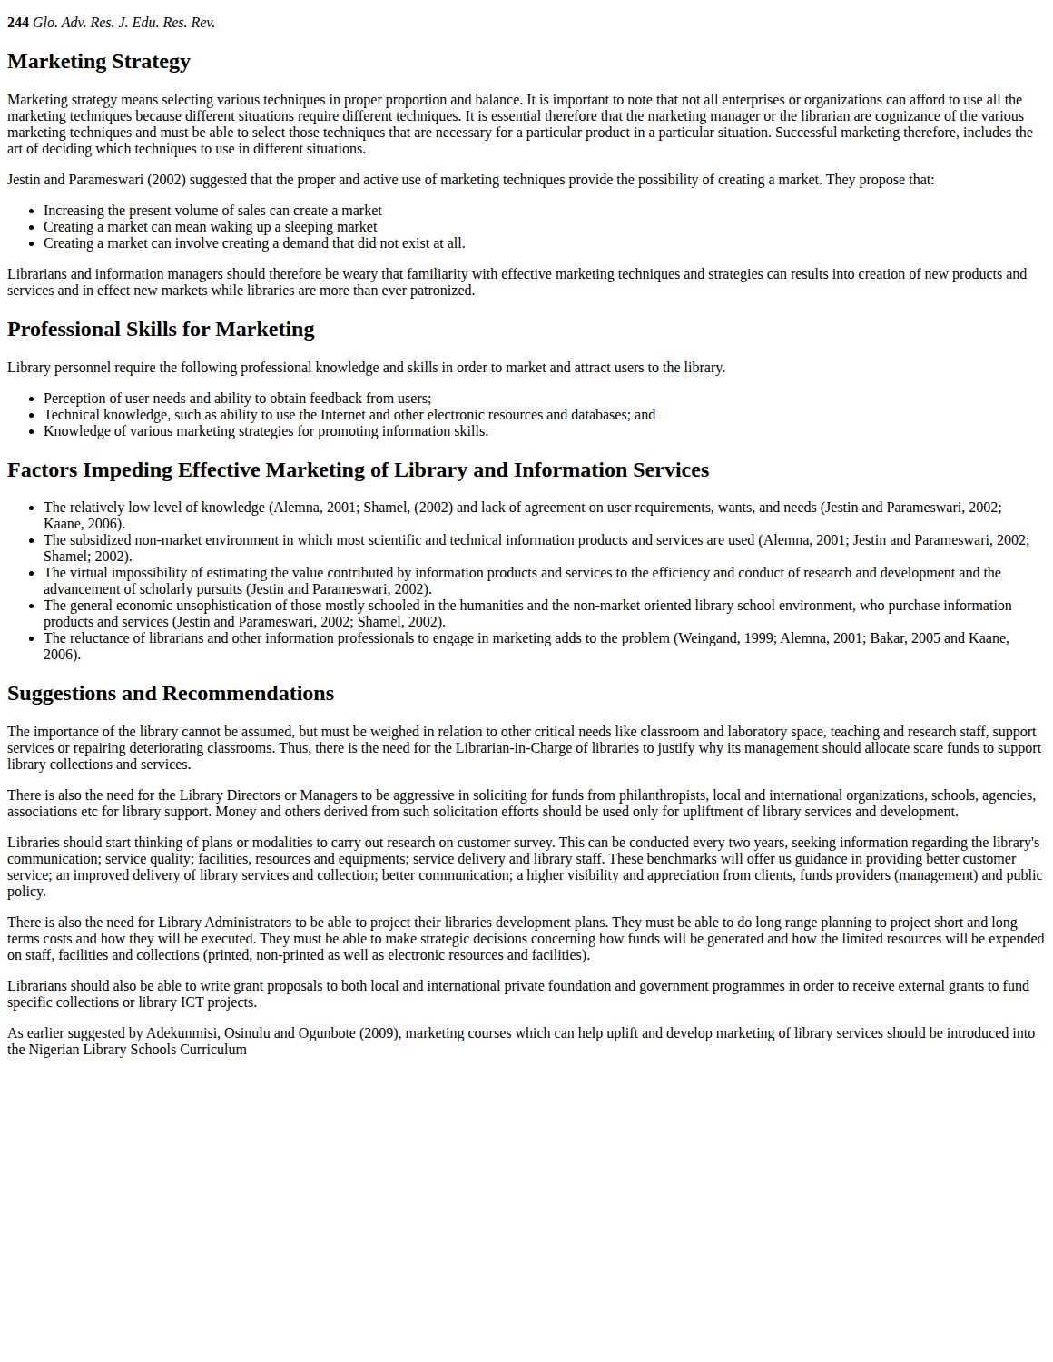244 Glo. Adv. Res. J. Edu. Res. Rev.
Marketing Strategy
Marketing strategy means selecting various techniques in proper proportion and balance. It is important to note that not all enterprises or organizations can afford to use all the marketing techniques because different situations require different techniques. It is essential therefore that the marketing manager or the librarian are cognizance of the various marketing techniques and must be able to select those techniques that are necessary for a particular product in a particular situation. Successful marketing therefore, includes the art of deciding which techniques to use in different situations.
Jestin and Parameswari (2002) suggested that the proper and active use of marketing techniques provide the possibility of creating a market. They propose that:
Increasing the present volume of sales can create a market
Creating a market can mean waking up a sleeping market
Creating a market can involve creating a demand that did not exist at all.
Librarians and information managers should therefore be weary that familiarity with effective marketing techniques and strategies can results into creation of new products and services and in effect new markets while libraries are more than ever patronized.
Professional Skills for Marketing
Library personnel require the following professional knowledge and skills in order to market and attract users to the library.
Perception of user needs and ability to obtain feedback from users;
Technical knowledge, such as ability to use the Internet and other electronic resources and databases; and
Knowledge of various marketing strategies for promoting information skills.
Factors Impeding Effective Marketing of Library and Information Services
The relatively low level of knowledge (Alemna, 2001; Shamel, (2002) and lack of agreement on user requirements, wants, and needs (Jestin and Parameswari, 2002; Kaane, 2006).
The subsidized non-market environment in which most scientific and technical information products and services are used (Alemna, 2001; Jestin and Parameswari, 2002; Shamel; 2002).
The virtual impossibility of estimating the value contributed by information products and services to the efficiency and conduct of research and development and the advancement of scholarly pursuits (Jestin and Parameswari, 2002).
The general economic unsophistication of those mostly schooled in the humanities and the non-market oriented library school environment, who purchase information products and services (Jestin and Parameswari, 2002; Shamel, 2002).
The reluctance of librarians and other information professionals to engage in marketing adds to the problem (Weingand, 1999; Alemna, 2001; Bakar, 2005 and Kaane, 2006).
Suggestions and Recommendations
The importance of the library cannot be assumed, but must be weighed in relation to other critical needs like classroom and laboratory space, teaching and research staff, support services or repairing deteriorating classrooms. Thus, there is the need for the Librarian-in-Charge of libraries to justify why its management should allocate scare funds to support library collections and services.
There is also the need for the Library Directors or Managers to be aggressive in soliciting for funds from philanthropists, local and international organizations, schools, agencies, associations etc for library support. Money and others derived from such solicitation efforts should be used only for upliftment of library services and development.
Libraries should start thinking of plans or modalities to carry out research on customer survey. This can be conducted every two years, seeking information regarding the library's communication; service quality; facilities, resources and equipments; service delivery and library staff. These benchmarks will offer us guidance in providing better customer service; an improved delivery of library services and collection; better communication; a higher visibility and appreciation from clients, funds providers (management) and public policy.
There is also the need for Library Administrators to be able to project their libraries development plans. They must be able to do long range planning to project short and long terms costs and how they will be executed. They must be able to make strategic decisions concerning how funds will be generated and how the limited resources will be expended on staff, facilities and collections (printed, non-printed as well as electronic resources and facilities).
Librarians should also be able to write grant proposals to both local and international private foundation and government programmes in order to receive external grants to fund specific collections or library ICT projects.
As earlier suggested by Adekunmisi, Osinulu and Ogunbote (2009), marketing courses which can help uplift and develop marketing of library services should be introduced into the Nigerian Library Schools Curriculum